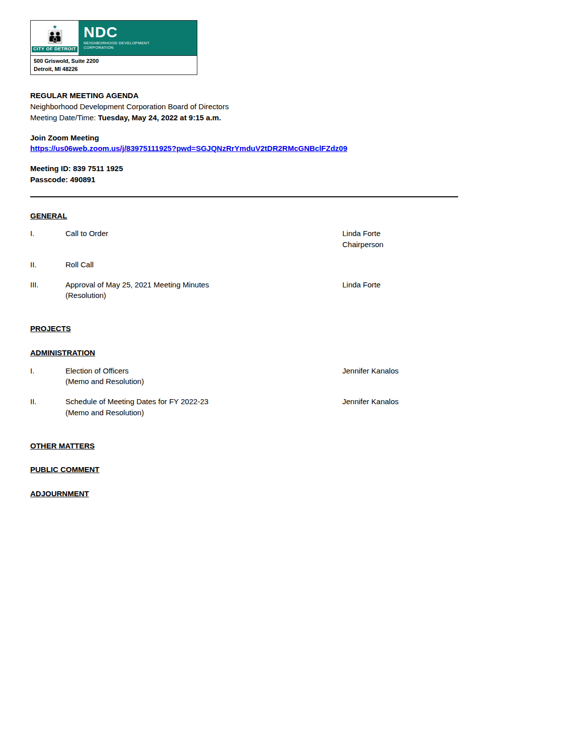★
👪 CITY OF DETROIT
NDC
NEIGHBORHOOD DEVELOPMENT
CORPORATION
500 Griswold, Suite 2200
Detroit, MI 48226
Regular Meeting Agenda
Neighborhood Development Corporation Board of Directors
Meeting Date/Time: Tuesday, May 24, 2022 at 9:15 a.m.
Join Zoom Meeting
https://us06web.zoom.us/j/83975111925?pwd=SGJQNzRrYmduV2tDR2RMcGNBclFZdz09
Meeting ID: 839 7511 1925
Passcode: 490891
General
| I. | Call to Order | Linda Forte Chairperson |
| II. | Roll Call | |
| III. | Approval of May 25, 2021 Meeting Minutes (Resolution) | Linda Forte |
Projects
Administration
| I. | Election of Officers (Memo and Resolution) | Jennifer Kanalos |
| II. | Schedule of Meeting Dates for FY 2022-23 (Memo and Resolution) | Jennifer Kanalos |
Other Matters
Public Comment
Adjournment